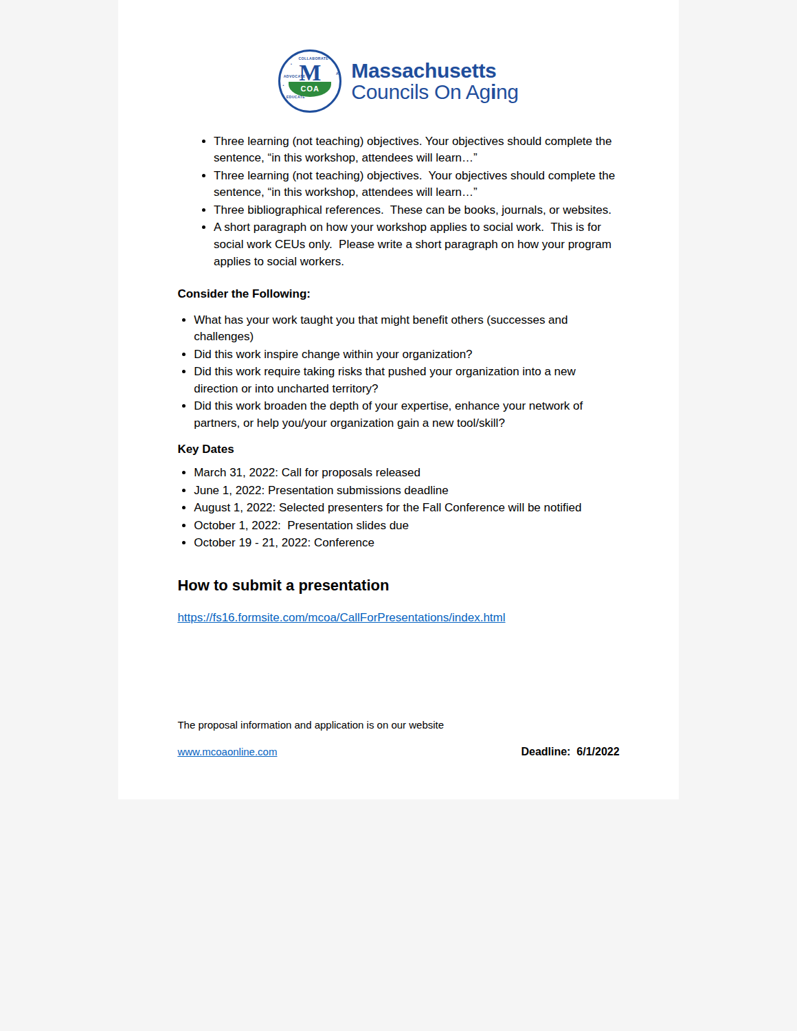Educate • Advocate • Collaborate At the Center of it All
M
COA
Massachusetts
Councils On Aging
Three learning (not teaching) objectives. Your objectives should complete the sentence, “in this workshop, attendees will learn…”
Three learning (not teaching) objectives. Your objectives should complete the sentence, “in this workshop, attendees will learn…”
Three bibliographical references. These can be books, journals, or websites.
A short paragraph on how your workshop applies to social work. This is for social work CEUs only. Please write a short paragraph on how your program applies to social workers.
Consider the Following:
What has your work taught you that might benefit others (successes and challenges)
Did this work inspire change within your organization?
Did this work require taking risks that pushed your organization into a new direction or into uncharted territory?
Did this work broaden the depth of your expertise, enhance your network of partners, or help you/your organization gain a new tool/skill?
Key Dates
March 31, 2022: Call for proposals released
June 1, 2022: Presentation submissions deadline
August 1, 2022: Selected presenters for the Fall Conference will be notified
October 1, 2022: Presentation slides due
October 19 - 21, 2022: Conference
How to submit a presentation
https://fs16.formsite.com/mcoa/CallForPresentations/index.html
The proposal information and application is on our website
www.mcoaonline.com Deadline: 6/1/2022